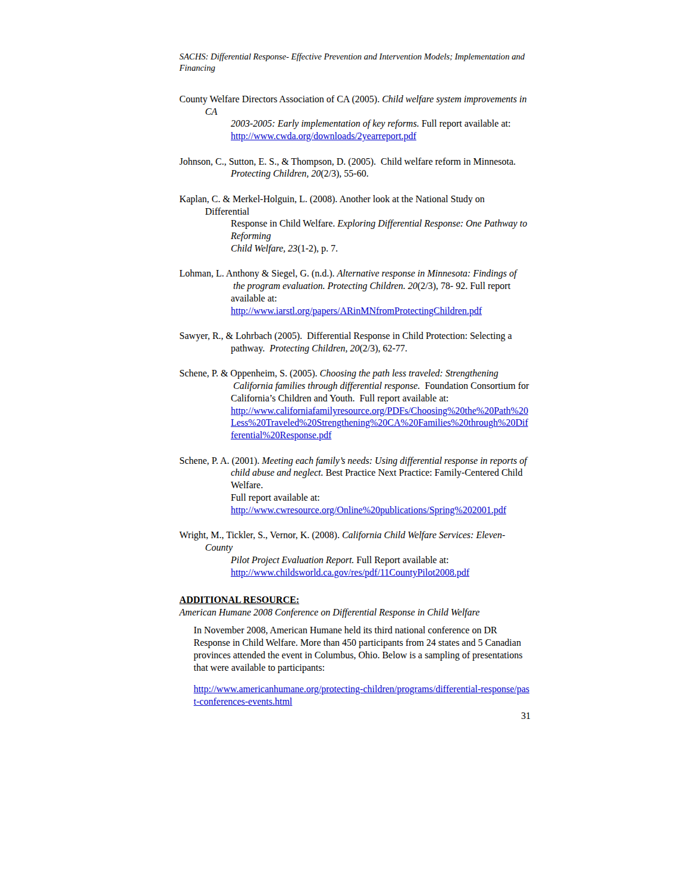SACHS: Differential Response- Effective Prevention and Intervention Models; Implementation and Financing
County Welfare Directors Association of CA (2005). Child welfare system improvements in CA 2003-2005: Early implementation of key reforms. Full report available at: http://www.cwda.org/downloads/2yearreport.pdf
Johnson, C., Sutton, E. S., & Thompson, D. (2005). Child welfare reform in Minnesota. Protecting Children, 20(2/3), 55-60.
Kaplan, C. & Merkel-Holguin, L. (2008). Another look at the National Study on Differential Response in Child Welfare. Exploring Differential Response: One Pathway to Reforming Child Welfare, 23(1-2), p. 7.
Lohman, L. Anthony & Siegel, G. (n.d.). Alternative response in Minnesota: Findings of the program evaluation. Protecting Children. 20(2/3), 78- 92. Full report available at: http://www.iarstl.org/papers/ARinMNfromProtectingChildren.pdf
Sawyer, R., & Lohrbach (2005). Differential Response in Child Protection: Selecting a pathway. Protecting Children, 20(2/3), 62-77.
Schene, P. & Oppenheim, S. (2005). Choosing the path less traveled: Strengthening California families through differential response. Foundation Consortium for California’s Children and Youth. Full report available at: http://www.californiafamilyresource.org/PDFs/Choosing%20the%20Path%20Less%20Traveled%20Strengthening%20CA%20Families%20through%20Differential%20Response.pdf
Schene, P. A. (2001). Meeting each family’s needs: Using differential response in reports of child abuse and neglect. Best Practice Next Practice: Family-Centered Child Welfare. Full report available at: http://www.cwresource.org/Online%20publications/Spring%202001.pdf
Wright, M., Tickler, S., Vernor, K. (2008). California Child Welfare Services: Eleven-County Pilot Project Evaluation Report. Full Report available at: http://www.childsworld.ca.gov/res/pdf/11CountyPilot2008.pdf
ADDITIONAL RESOURCE:
American Humane 2008 Conference on Differential Response in Child Welfare
In November 2008, American Humane held its third national conference on DR Response in Child Welfare. More than 450 participants from 24 states and 5 Canadian provinces attended the event in Columbus, Ohio. Below is a sampling of presentations that were available to participants:
http://www.americanhumane.org/protecting-children/programs/differential-response/past-conferences-events.html
31